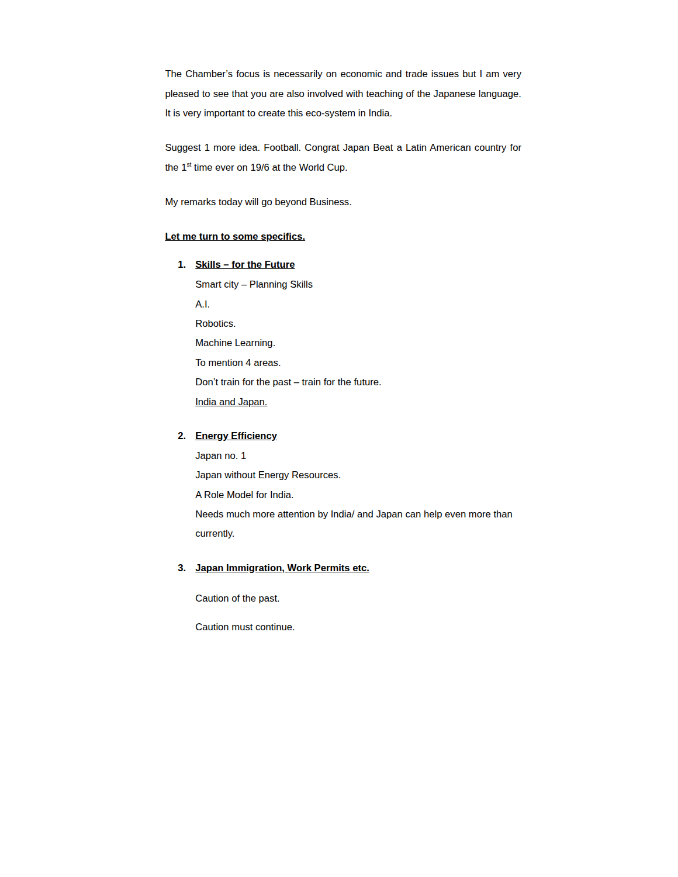The Chamber’s focus is necessarily on economic and trade issues but I am very pleased to see that you are also involved with teaching of the Japanese language. It is very important to create this eco-system in India.
Suggest 1 more idea. Football. Congrat Japan Beat a Latin American country for the 1st time ever on 19/6 at the World Cup.
My remarks today will go beyond Business.
Let me turn to some specifics.
Skills – for the Future
Smart city – Planning Skills
A.I.
Robotics.
Machine Learning.
To mention 4 areas.
Don’t train for the past – train for the future.
India and Japan.
Energy Efficiency
Japan no. 1
Japan without Energy Resources.
A Role Model for India.
Needs much more attention by India/ and Japan can help even more than currently.
Japan Immigration, Work Permits etc.
Caution of the past.
Caution must continue.